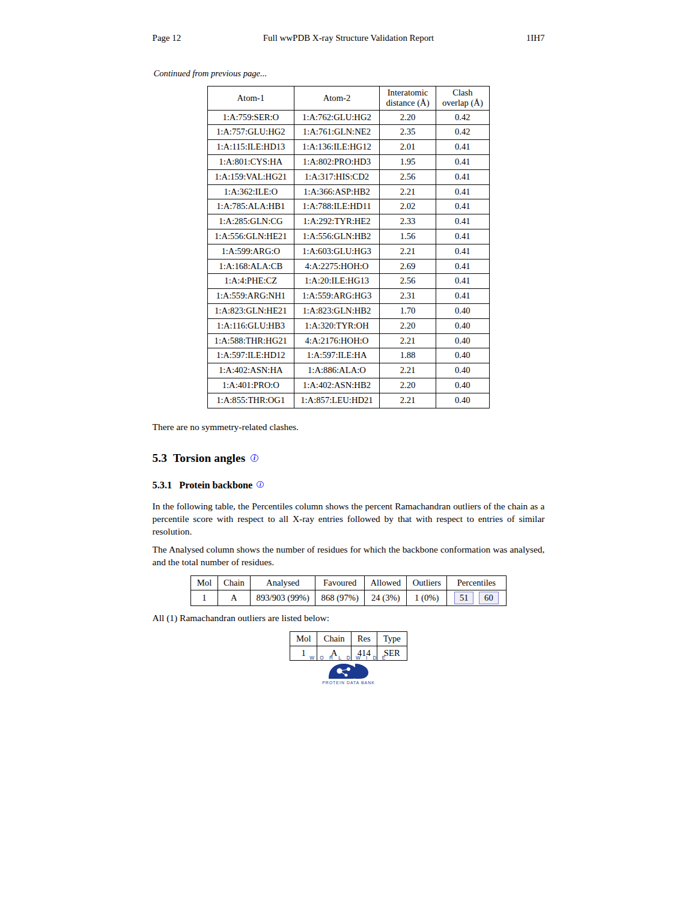Page 12
Full wwPDB X-ray Structure Validation Report
1IH7
Continued from previous page...
| Atom-1 | Atom-2 | Interatomic distance (Å) | Clash overlap (Å) |
| --- | --- | --- | --- |
| 1:A:759:SER:O | 1:A:762:GLU:HG2 | 2.20 | 0.42 |
| 1:A:757:GLU:HG2 | 1:A:761:GLN:NE2 | 2.35 | 0.42 |
| 1:A:115:ILE:HD13 | 1:A:136:ILE:HG12 | 2.01 | 0.41 |
| 1:A:801:CYS:HA | 1:A:802:PRO:HD3 | 1.95 | 0.41 |
| 1:A:159:VAL:HG21 | 1:A:317:HIS:CD2 | 2.56 | 0.41 |
| 1:A:362:ILE:O | 1:A:366:ASP:HB2 | 2.21 | 0.41 |
| 1:A:785:ALA:HB1 | 1:A:788:ILE:HD11 | 2.02 | 0.41 |
| 1:A:285:GLN:CG | 1:A:292:TYR:HE2 | 2.33 | 0.41 |
| 1:A:556:GLN:HE21 | 1:A:556:GLN:HB2 | 1.56 | 0.41 |
| 1:A:599:ARG:O | 1:A:603:GLU:HG3 | 2.21 | 0.41 |
| 1:A:168:ALA:CB | 4:A:2275:HOH:O | 2.69 | 0.41 |
| 1:A:4:PHE:CZ | 1:A:20:ILE:HG13 | 2.56 | 0.41 |
| 1:A:559:ARG:NH1 | 1:A:559:ARG:HG3 | 2.31 | 0.41 |
| 1:A:823:GLN:HE21 | 1:A:823:GLN:HB2 | 1.70 | 0.40 |
| 1:A:116:GLU:HB3 | 1:A:320:TYR:OH | 2.20 | 0.40 |
| 1:A:588:THR:HG21 | 4:A:2176:HOH:O | 2.21 | 0.40 |
| 1:A:597:ILE:HD12 | 1:A:597:ILE:HA | 1.88 | 0.40 |
| 1:A:402:ASN:HA | 1:A:886:ALA:O | 2.21 | 0.40 |
| 1:A:401:PRO:O | 1:A:402:ASN:HB2 | 2.20 | 0.40 |
| 1:A:855:THR:OG1 | 1:A:857:LEU:HD21 | 2.21 | 0.40 |
There are no symmetry-related clashes.
5.3 Torsion angles i
5.3.1 Protein backbone i
In the following table, the Percentiles column shows the percent Ramachandran outliers of the chain as a percentile score with respect to all X-ray entries followed by that with respect to entries of similar resolution.
The Analysed column shows the number of residues for which the backbone conformation was analysed, and the total number of residues.
| Mol | Chain | Analysed | Favoured | Allowed | Outliers | Percentiles |
| --- | --- | --- | --- | --- | --- | --- |
| 1 | A | 893/903 (99%) | 868 (97%) | 24 (3%) | 1 (0%) | 51 60 |
All (1) Ramachandran outliers are listed below:
| Mol | Chain | Res | Type |
| --- | --- | --- | --- |
| 1 | A | 414 | SER |
W O R L D W I D E
PROTEIN DATA BANK